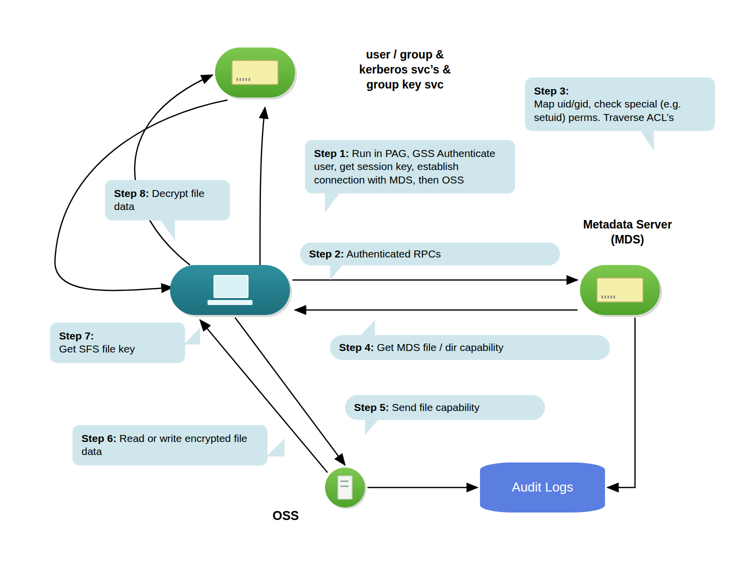Secure file system access flow
Audit Logs
user / group &
kerberos svc’s &
group key svc
Metadata Server
(MDS)
OSS
Step 1: Run in PAG, GSS Authenticate user, get session key, establish connection with MDS, then OSS
Step 2: Authenticated RPCs
Step 3:
Map uid/gid, check special (e.g. setuid) perms. Traverse ACL’s
Step 4: Get MDS file / dir capability
Step 5: Send file capability
Step 6: Read or write encrypted file data
Step 7:
Get SFS file key
Step 8: Decrypt file data